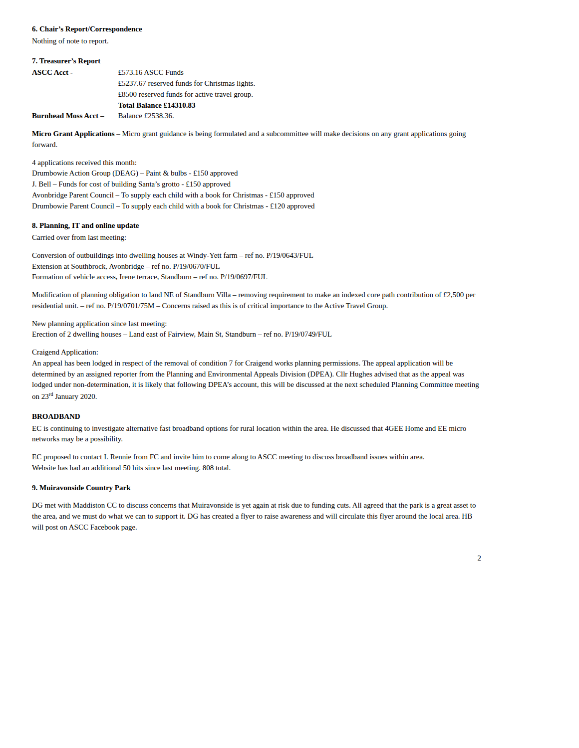6. Chair’s Report/Correspondence
Nothing of note to report.
7. Treasurer’s Report
| ASCC Acct - | £573.16 ASCC Funds |
| | £5237.67 reserved funds for Christmas lights. |
| | £8500 reserved funds for active travel group. |
| | Total Balance £14310.83 |
| Burnhead Moss Acct – | Balance £2538.36. |
Micro Grant Applications – Micro grant guidance is being formulated and a subcommittee will make decisions on any grant applications going forward.
4 applications received this month:
Drumbowie Action Group (DEAG) – Paint & bulbs - £150 approved
J. Bell – Funds for cost of building Santa’s grotto - £150 approved
Avonbridge Parent Council – To supply each child with a book for Christmas - £150 approved
Drumbowie Parent Council – To supply each child with a book for Christmas - £120 approved
8. Planning, IT and online update
Carried over from last meeting:
Conversion of outbuildings into dwelling houses at Windy-Yett farm – ref no. P/19/0643/FUL
Extension at Southbrock, Avonbridge – ref no. P/19/0670/FUL
Formation of vehicle access, Irene terrace, Standburn – ref no. P/19/0697/FUL
Modification of planning obligation to land NE of Standburn Villa – removing requirement to make an indexed core path contribution of £2,500 per residential unit. – ref no. P/19/0701/75M – Concerns raised as this is of critical importance to the Active Travel Group.
New planning application since last meeting:
Erection of 2 dwelling houses – Land east of Fairview, Main St, Standburn – ref no. P/19/0749/FUL
Craigend Application:
An appeal has been lodged in respect of the removal of condition 7 for Craigend works planning permissions. The appeal application will be determined by an assigned reporter from the Planning and Environmental Appeals Division (DPEA). Cllr Hughes advised that as the appeal was lodged under non-determination, it is likely that following DPEA’s account, this will be discussed at the next scheduled Planning Committee meeting on 23rd January 2020.
BROADBAND
EC is continuing to investigate alternative fast broadband options for rural location within the area. He discussed that 4GEE Home and EE micro networks may be a possibility.
EC proposed to contact I. Rennie from FC and invite him to come along to ASCC meeting to discuss broadband issues within area.
Website has had an additional 50 hits since last meeting. 808 total.
9. Muiravonside Country Park
DG met with Maddiston CC to discuss concerns that Muiravonside is yet again at risk due to funding cuts. All agreed that the park is a great asset to the area, and we must do what we can to support it. DG has created a flyer to raise awareness and will circulate this flyer around the local area. HB will post on ASCC Facebook page.
2